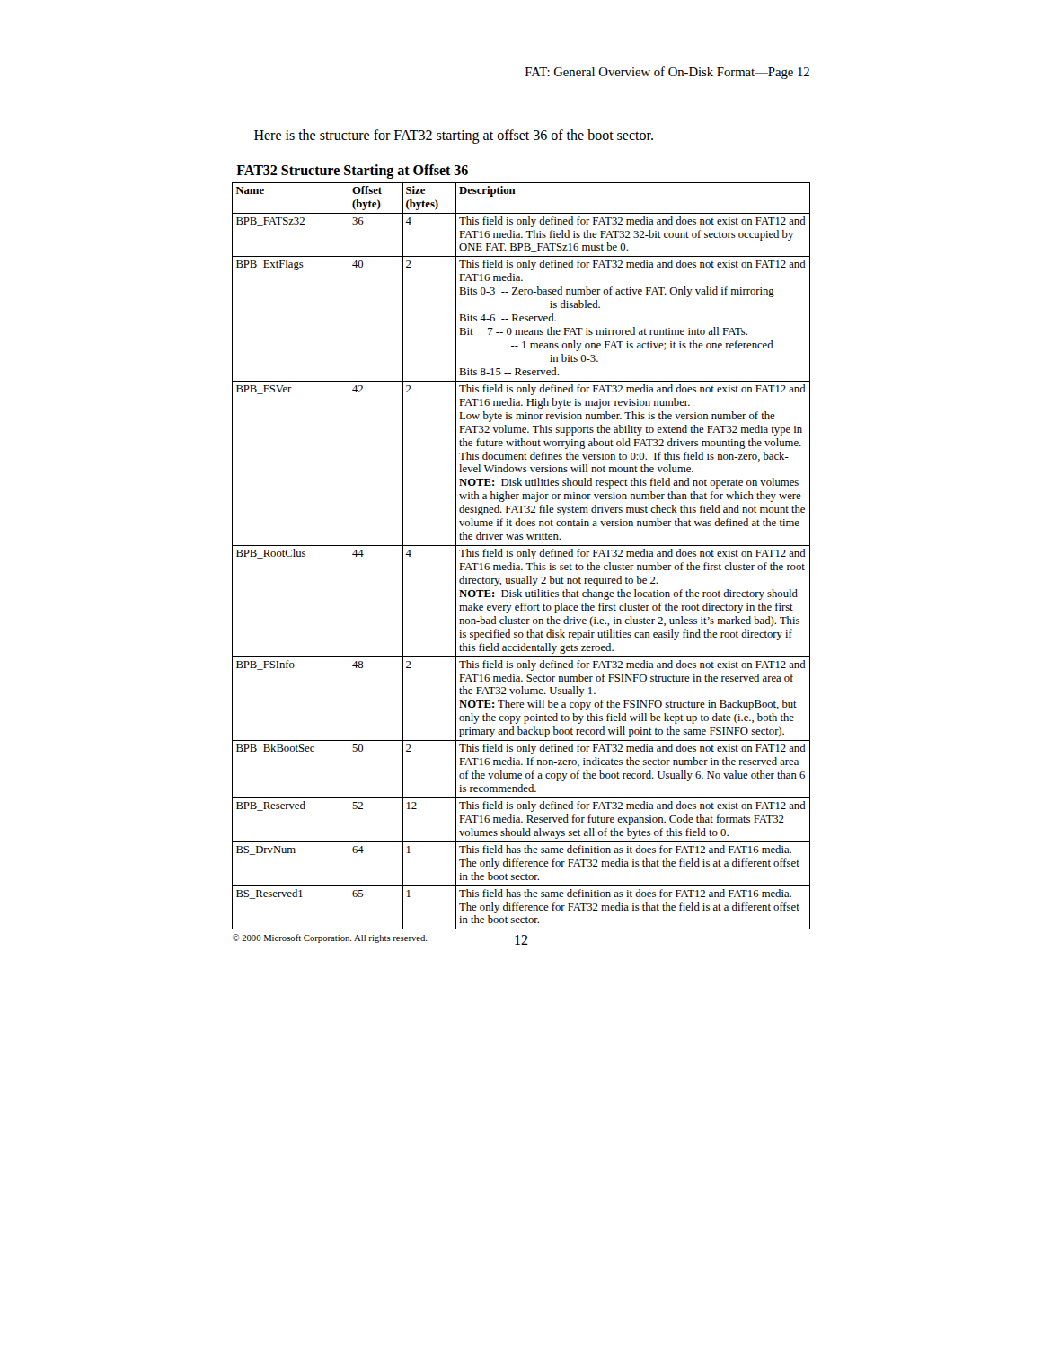FAT: General Overview of On-Disk Format—Page 12
Here is the structure for FAT32 starting at offset 36 of the boot sector.
FAT32 Structure Starting at Offset 36
| Name | Offset (byte) | Size (bytes) | Description |
| --- | --- | --- | --- |
| BPB_FATSz32 | 36 | 4 | This field is only defined for FAT32 media and does not exist on FAT12 and FAT16 media. This field is the FAT32 32-bit count of sectors occupied by ONE FAT. BPB_FATSz16 must be 0. |
| BPB_ExtFlags | 40 | 2 | This field is only defined for FAT32 media and does not exist on FAT12 and FAT16 media. Bits 0-3 -- Zero-based number of active FAT. Only valid if mirroring is disabled. Bits 4-6 -- Reserved. Bit 7 -- 0 means the FAT is mirrored at runtime into all FATs. -- 1 means only one FAT is active; it is the one referenced in bits 0-3. Bits 8-15 -- Reserved. |
| BPB_FSVer | 42 | 2 | This field is only defined for FAT32 media and does not exist on FAT12 and FAT16 media. High byte is major revision number. Low byte is minor revision number. This is the version number of the FAT32 volume. This supports the ability to extend the FAT32 media type in the future without worrying about old FAT32 drivers mounting the volume. This document defines the version to 0:0. If this field is non-zero, back-level Windows versions will not mount the volume. NOTE: Disk utilities should respect this field and not operate on volumes with a higher major or minor version number than that for which they were designed. FAT32 file system drivers must check this field and not mount the volume if it does not contain a version number that was defined at the time the driver was written. |
| BPB_RootClus | 44 | 4 | This field is only defined for FAT32 media and does not exist on FAT12 and FAT16 media. This is set to the cluster number of the first cluster of the root directory, usually 2 but not required to be 2. NOTE: Disk utilities that change the location of the root directory should make every effort to place the first cluster of the root directory in the first non-bad cluster on the drive (i.e., in cluster 2, unless it’s marked bad). This is specified so that disk repair utilities can easily find the root directory if this field accidentally gets zeroed. |
| BPB_FSInfo | 48 | 2 | This field is only defined for FAT32 media and does not exist on FAT12 and FAT16 media. Sector number of FSINFO structure in the reserved area of the FAT32 volume. Usually 1. NOTE: There will be a copy of the FSINFO structure in BackupBoot, but only the copy pointed to by this field will be kept up to date (i.e., both the primary and backup boot record will point to the same FSINFO sector). |
| BPB_BkBootSec | 50 | 2 | This field is only defined for FAT32 media and does not exist on FAT12 and FAT16 media. If non-zero, indicates the sector number in the reserved area of the volume of a copy of the boot record. Usually 6. No value other than 6 is recommended. |
| BPB_Reserved | 52 | 12 | This field is only defined for FAT32 media and does not exist on FAT12 and FAT16 media. Reserved for future expansion. Code that formats FAT32 volumes should always set all of the bytes of this field to 0. |
| BS_DrvNum | 64 | 1 | This field has the same definition as it does for FAT12 and FAT16 media. The only difference for FAT32 media is that the field is at a different offset in the boot sector. |
| BS_Reserved1 | 65 | 1 | This field has the same definition as it does for FAT12 and FAT16 media. The only difference for FAT32 media is that the field is at a different offset in the boot sector. |
© 2000 Microsoft Corporation. All rights reserved. 12